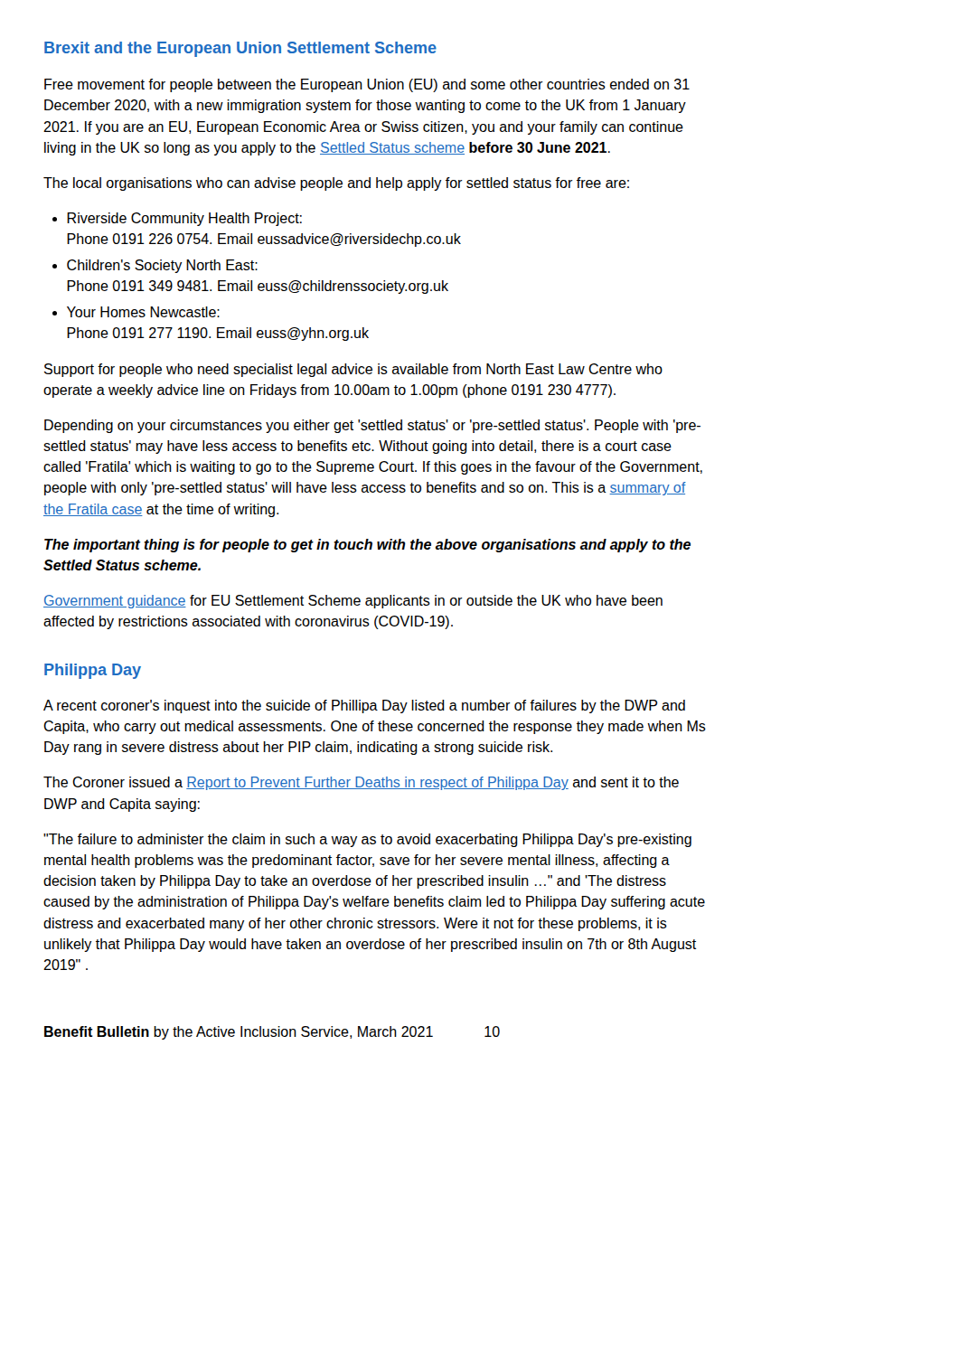Brexit and the European Union Settlement Scheme
Free movement for people between the European Union (EU) and some other countries ended on 31 December 2020, with a new immigration system for those wanting to come to the UK from 1 January 2021. If you are an EU, European Economic Area or Swiss citizen, you and your family can continue living in the UK so long as you apply to the Settled Status scheme before 30 June 2021.
The local organisations who can advise people and help apply for settled status for free are:
Riverside Community Health Project:
Phone 0191 226 0754. Email eussadvice@riversidechp.co.uk
Children's Society North East:
Phone 0191 349 9481. Email euss@childrenssociety.org.uk
Your Homes Newcastle:
Phone 0191 277 1190. Email euss@yhn.org.uk
Support for people who need specialist legal advice is available from North East Law Centre who operate a weekly advice line on Fridays from 10.00am to 1.00pm (phone 0191 230 4777).
Depending on your circumstances you either get 'settled status' or 'pre-settled status'. People with 'pre-settled status' may have less access to benefits etc. Without going into detail, there is a court case called 'Fratila' which is waiting to go to the Supreme Court. If this goes in the favour of the Government, people with only 'pre-settled status' will have less access to benefits and so on. This is a summary of the Fratila case at the time of writing.
The important thing is for people to get in touch with the above organisations and apply to the Settled Status scheme.
Government guidance for EU Settlement Scheme applicants in or outside the UK who have been affected by restrictions associated with coronavirus (COVID-19).
Philippa Day
A recent coroner's inquest into the suicide of Phillipa Day listed a number of failures by the DWP and Capita, who carry out medical assessments. One of these concerned the response they made when Ms Day rang in severe distress about her PIP claim, indicating a strong suicide risk.
The Coroner issued a Report to Prevent Further Deaths in respect of Philippa Day and sent it to the DWP and Capita saying:
"The failure to administer the claim in such a way as to avoid exacerbating Philippa Day's pre-existing mental health problems was the predominant factor, save for her severe mental illness, affecting a decision taken by Philippa Day to take an overdose of her prescribed insulin …" and 'The distress caused by the administration of Philippa Day's welfare benefits claim led to Philippa Day suffering acute distress and exacerbated many of her other chronic stressors. Were it not for these problems, it is unlikely that Philippa Day would have taken an overdose of her prescribed insulin on 7th or 8th August 2019" .
Benefit Bulletin by the Active Inclusion Service, March 202110